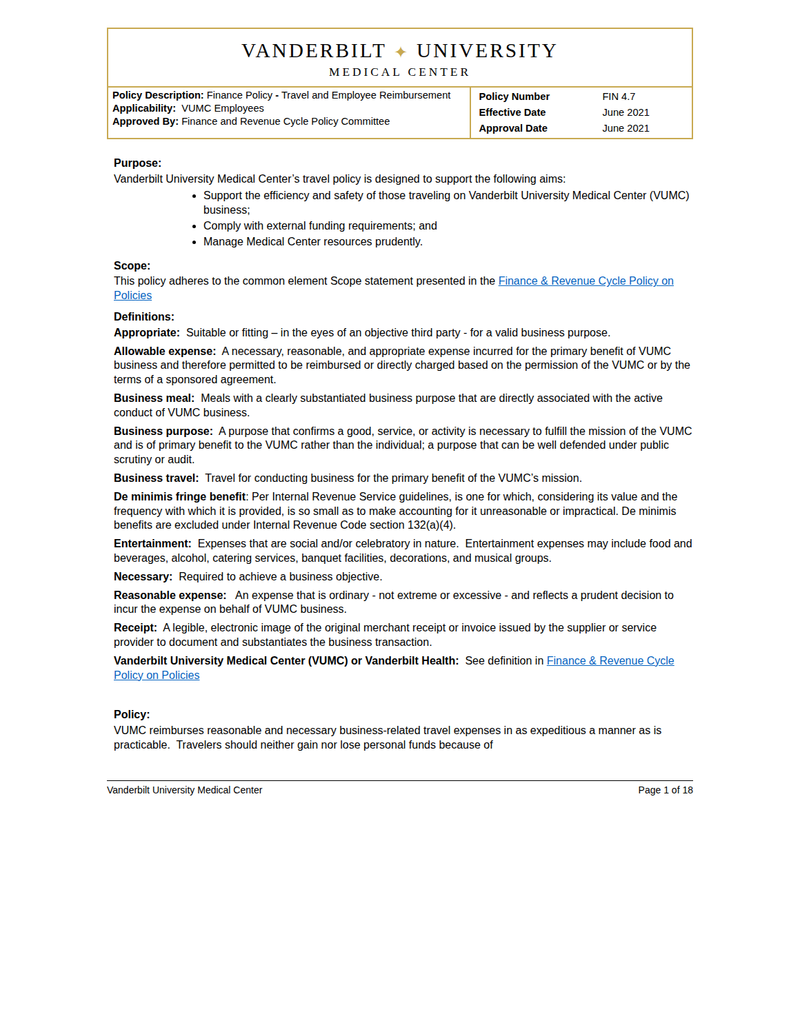VANDERBILT ✦ UNIVERSITY
MEDICAL CENTER
| Policy Description: Finance Policy - Travel and Employee Reimbursement Applicability: VUMC Employees Approved By: Finance and Revenue Cycle Policy Committee | / Policy Number / FIN 4.7 / / Effective Date / June 2021 / / Approval Date / June 2021 / |
Purpose:
Vanderbilt University Medical Center’s travel policy is designed to support the following aims:
Support the efficiency and safety of those traveling on Vanderbilt University Medical Center (VUMC) business;
Comply with external funding requirements; and
Manage Medical Center resources prudently.
Scope:
This policy adheres to the common element Scope statement presented in the Finance & Revenue Cycle Policy on Policies
Definitions:
Appropriate: Suitable or fitting – in the eyes of an objective third party - for a valid business purpose.
Allowable expense: A necessary, reasonable, and appropriate expense incurred for the primary benefit of VUMC business and therefore permitted to be reimbursed or directly charged based on the permission of the VUMC or by the terms of a sponsored agreement.
Business meal: Meals with a clearly substantiated business purpose that are directly associated with the active conduct of VUMC business.
Business purpose: A purpose that confirms a good, service, or activity is necessary to fulfill the mission of the VUMC and is of primary benefit to the VUMC rather than the individual; a purpose that can be well defended under public scrutiny or audit.
Business travel: Travel for conducting business for the primary benefit of the VUMC’s mission.
De minimis fringe benefit: Per Internal Revenue Service guidelines, is one for which, considering its value and the frequency with which it is provided, is so small as to make accounting for it unreasonable or impractical. De minimis benefits are excluded under Internal Revenue Code section 132(a)(4).
Entertainment: Expenses that are social and/or celebratory in nature. Entertainment expenses may include food and beverages, alcohol, catering services, banquet facilities, decorations, and musical groups.
Necessary: Required to achieve a business objective.
Reasonable expense: An expense that is ordinary - not extreme or excessive - and reflects a prudent decision to incur the expense on behalf of VUMC business.
Receipt: A legible, electronic image of the original merchant receipt or invoice issued by the supplier or service provider to document and substantiates the business transaction.
Vanderbilt University Medical Center (VUMC) or Vanderbilt Health: See definition in Finance & Revenue Cycle Policy on Policies
Policy:
VUMC reimburses reasonable and necessary business-related travel expenses in as expeditious a manner as is practicable. Travelers should neither gain nor lose personal funds because of
Vanderbilt University Medical Center Page 1 of 18